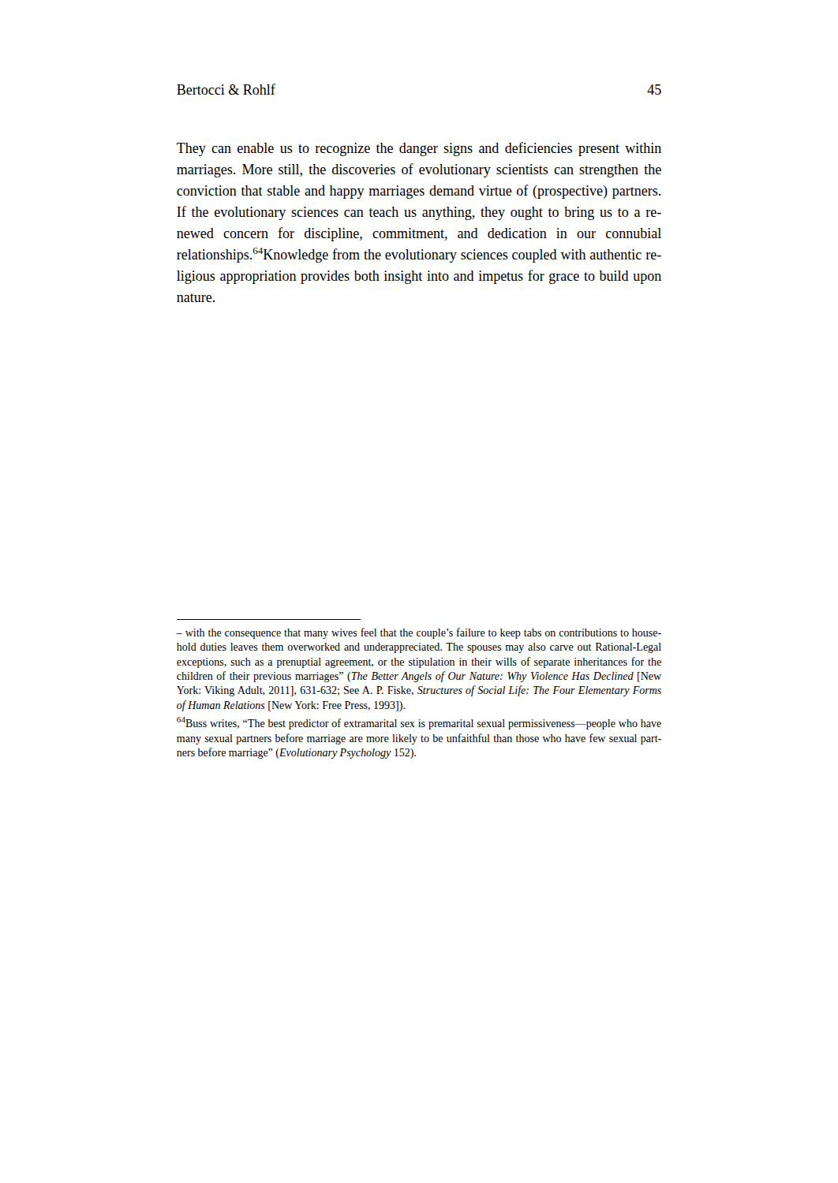Bertocci & Rohlf 45
They can enable us to recognize the danger signs and deficiencies present within marriages. More still, the discoveries of evolutionary scientists can strengthen the conviction that stable and happy marriages demand virtue of (prospective) partners. If the evolutionary sciences can teach us anything, they ought to bring us to a renewed concern for discipline, commitment, and dedication in our connubial relationships.64Knowledge from the evolutionary sciences coupled with authentic religious appropriation provides both insight into and impetus for grace to build upon nature.
– with the consequence that many wives feel that the couple’s failure to keep tabs on contributions to household duties leaves them overworked and underappreciated. The spouses may also carve out Rational-Legal exceptions, such as a prenuptial agreement, or the stipulation in their wills of separate inheritances for the children of their previous marriages” (The Better Angels of Our Nature: Why Violence Has Declined [New York: Viking Adult, 2011], 631-632; See A. P. Fiske, Structures of Social Life: The Four Elementary Forms of Human Relations [New York: Free Press, 1993]).
64Buss writes, “The best predictor of extramarital sex is premarital sexual permissiveness—people who have many sexual partners before marriage are more likely to be unfaithful than those who have few sexual partners before marriage” (Evolutionary Psychology 152).